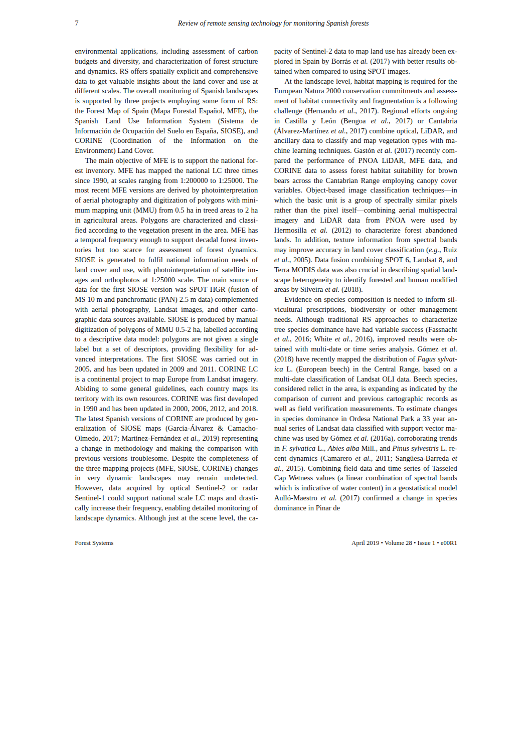7 Review of remote sensing technology for monitoring Spanish forests
environmental applications, including assessment of carbon budgets and diversity, and characterization of forest structure and dynamics. RS offers spatially explicit and comprehensive data to get valuable insights about the land cover and use at different scales. The overall monitoring of Spanish landscapes is supported by three projects employing some form of RS: the Forest Map of Spain (Mapa Forestal Español, MFE), the Spanish Land Use Information System (Sistema de Información de Ocupación del Suelo en España, SIOSE), and CORINE (Coordination of the Information on the Environment) Land Cover.
The main objective of MFE is to support the national forest inventory. MFE has mapped the national LC three times since 1990, at scales ranging from 1:200000 to 1:25000. The most recent MFE versions are derived by photointerpretation of aerial photography and digitization of polygons with minimum mapping unit (MMU) from 0.5 ha in treed areas to 2 ha in agricultural areas. Polygons are characterized and classified according to the vegetation present in the area. MFE has a temporal frequency enough to support decadal forest inventories but too scarce for assessment of forest dynamics. SIOSE is generated to fulfil national information needs of land cover and use, with photointerpretation of satellite images and orthophotos at 1:25000 scale. The main source of data for the first SIOSE version was SPOT HGR (fusion of MS 10 m and panchromatic (PAN) 2.5 m data) complemented with aerial photography, Landsat images, and other cartographic data sources available. SIOSE is produced by manual digitization of polygons of MMU 0.5-2 ha, labelled according to a descriptive data model: polygons are not given a single label but a set of descriptors, providing flexibility for advanced interpretations. The first SIOSE was carried out in 2005, and has been updated in 2009 and 2011. CORINE LC is a continental project to map Europe from Landsat imagery. Abiding to some general guidelines, each country maps its territory with its own resources. CORINE was first developed in 1990 and has been updated in 2000, 2006, 2012, and 2018. The latest Spanish versions of CORINE are produced by generalization of SIOSE maps (García-Álvarez & Camacho-Olmedo, 2017; Martínez-Fernández et al., 2019) representing a change in methodology and making the comparison with previous versions troublesome. Despite the completeness of the three mapping projects (MFE, SIOSE, CORINE) changes in very dynamic landscapes may remain undetected. However, data acquired by optical Sentinel-2 or radar Sentinel-1 could support national scale LC maps and drastically increase their frequency, enabling detailed monitoring of landscape dynamics. Although just at the scene level, the capacity of Sentinel-2 data to map land use has already been explored in Spain by Borrás et al. (2017) with better results obtained when compared to using SPOT images.
At the landscape level, habitat mapping is required for the European Natura 2000 conservation commitments and assessment of habitat connectivity and fragmentation is a following challenge (Hernando et al., 2017). Regional efforts ongoing in Castilla y León (Bengoa et al., 2017) or Cantabria (Álvarez-Martínez et al., 2017) combine optical, LiDAR, and ancillary data to classify and map vegetation types with machine learning techniques. Gastón et al. (2017) recently compared the performance of PNOA LiDAR, MFE data, and CORINE data to assess forest habitat suitability for brown bears across the Cantabrian Range employing canopy cover variables. Object-based image classification techniques—in which the basic unit is a group of spectrally similar pixels rather than the pixel itself—combining aerial multispectral imagery and LiDAR data from PNOA were used by Hermosilla et al. (2012) to characterize forest abandoned lands. In addition, texture information from spectral bands may improve accuracy in land cover classification (e.g., Ruiz et al., 2005). Data fusion combining SPOT 6, Landsat 8, and Terra MODIS data was also crucial in describing spatial landscape heterogeneity to identify forested and human modified areas by Silveira et al. (2018).
Evidence on species composition is needed to inform silvicultural prescriptions, biodiversity or other management needs. Although traditional RS approaches to characterize tree species dominance have had variable success (Fassnacht et al., 2016; White et al., 2016), improved results were obtained with multi-date or time series analysis. Gómez et al. (2018) have recently mapped the distribution of Fagus sylvatica L. (European beech) in the Central Range, based on a multi-date classification of Landsat OLI data. Beech species, considered relict in the area, is expanding as indicated by the comparison of current and previous cartographic records as well as field verification measurements. To estimate changes in species dominance in Ordesa National Park a 33 year annual series of Landsat data classified with support vector machine was used by Gómez et al. (2016a), corroborating trends in F. sylvatica L., Abies alba Mill., and Pinus sylvestris L. recent dynamics (Camarero et al., 2011; Sangüesa-Barreda et al., 2015). Combining field data and time series of Tasseled Cap Wetness values (a linear combination of spectral bands which is indicative of water content) in a geostatistical model Aulló-Maestro et al. (2017) confirmed a change in species dominance in Pinar de
Forest Systems April 2019 • Volume 28 • Issue 1 • e00R1